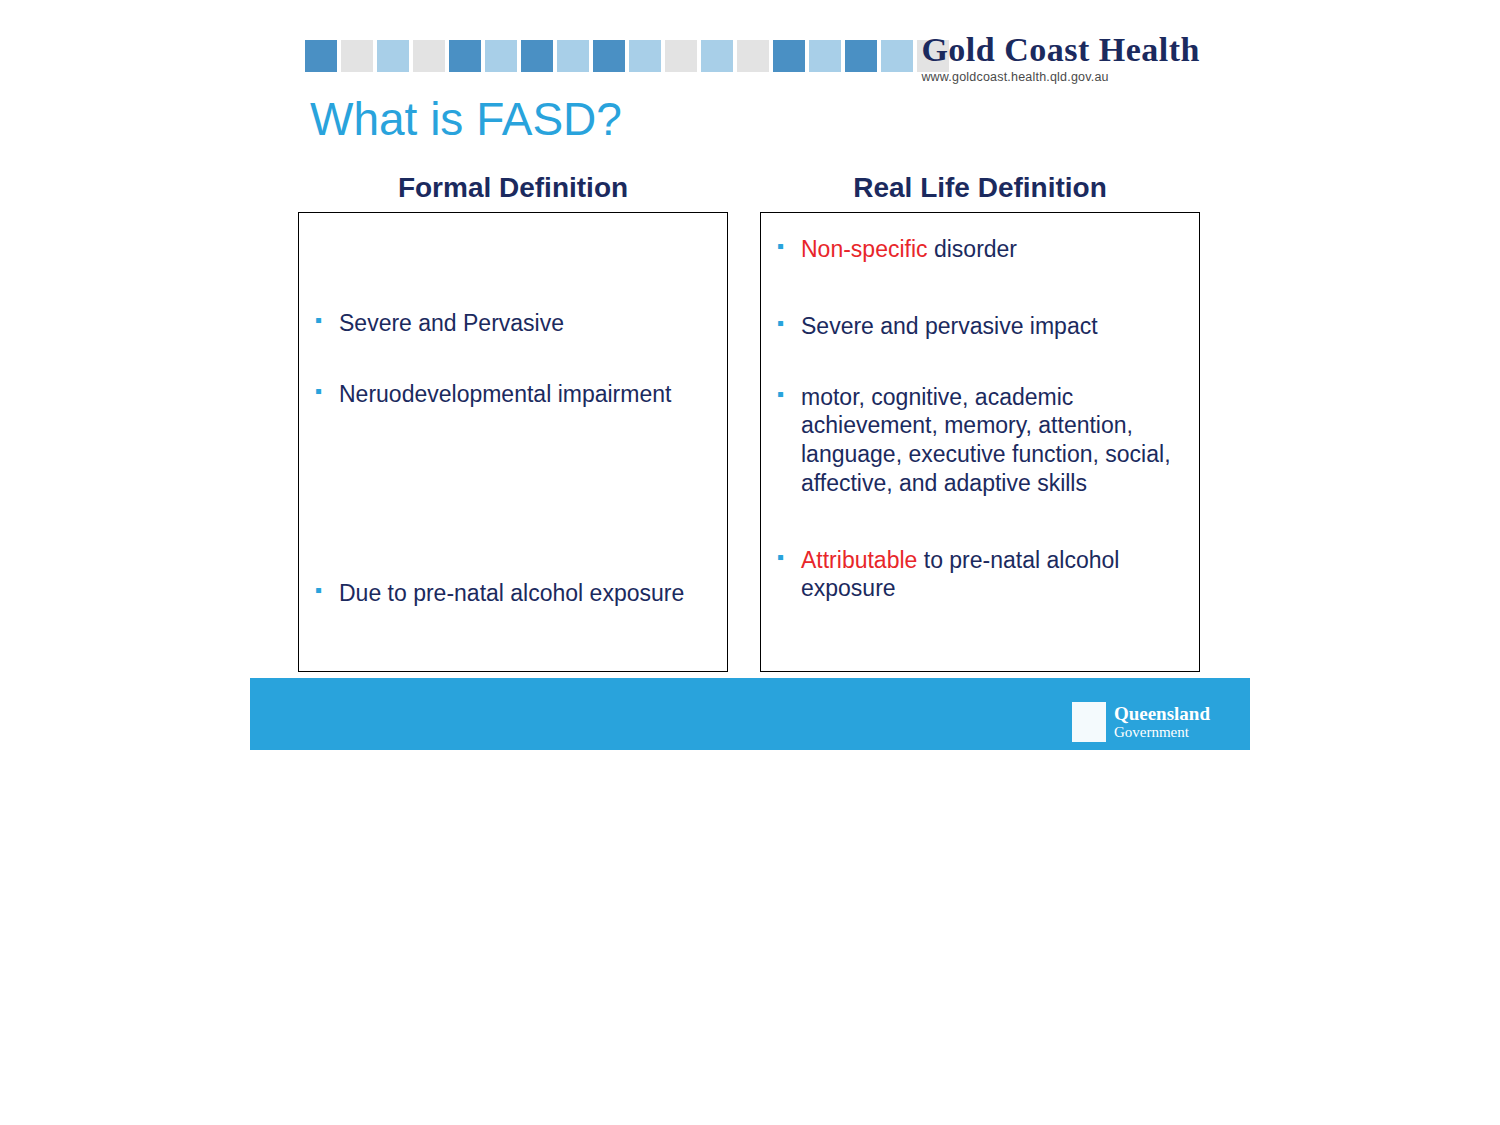Gold Coast Health
www.goldcoast.health.qld.gov.au
What is FASD?
Formal Definition
Real Life Definition
Severe and Pervasive
Neruodevelopmental impairment
Due to pre-natal alcohol exposure
Non-specific disorder
Severe and pervasive impact
motor, cognitive, academic achievement, memory, attention, language, executive function, social, affective, and adaptive skills
Attributable to pre-natal alcohol exposure
Queensland
Government